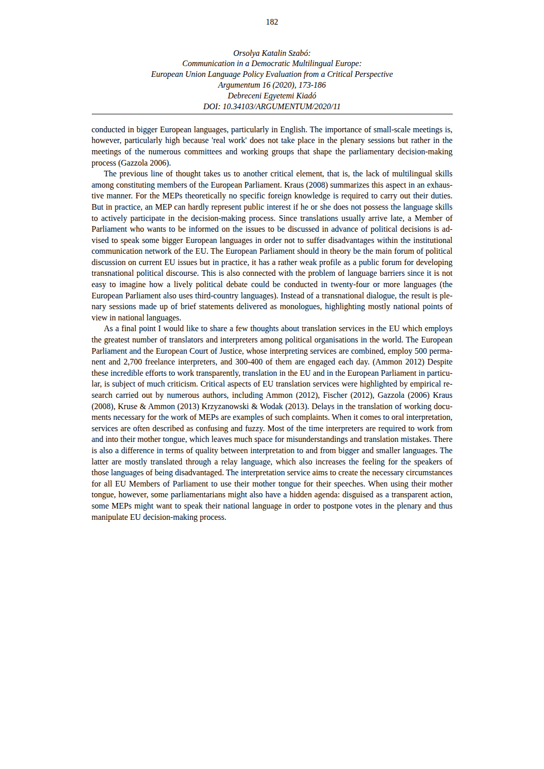182
Orsolya Katalin Szabó:
Communication in a Democratic Multilingual Europe:
European Union Language Policy Evaluation from a Critical Perspective
Argumentum 16 (2020), 173-186
Debreceni Egyetemi Kiadó
DOI: 10.34103/ARGUMENTUM/2020/11
conducted in bigger European languages, particularly in English. The importance of small-scale meetings is, however, particularly high because 'real work' does not take place in the plenary sessions but rather in the meetings of the numerous committees and working groups that shape the parliamentary decision-making process (Gazzola 2006).
The previous line of thought takes us to another critical element, that is, the lack of multilingual skills among constituting members of the European Parliament. Kraus (2008) summarizes this aspect in an exhaustive manner. For the MEPs theoretically no specific foreign knowledge is required to carry out their duties. But in practice, an MEP can hardly represent public interest if he or she does not possess the language skills to actively participate in the decision-making process. Since translations usually arrive late, a Member of Parliament who wants to be informed on the issues to be discussed in advance of political decisions is advised to speak some bigger European languages in order not to suffer disadvantages within the institutional communication network of the EU. The European Parliament should in theory be the main forum of political discussion on current EU issues but in practice, it has a rather weak profile as a public forum for developing transnational political discourse. This is also connected with the problem of language barriers since it is not easy to imagine how a lively political debate could be conducted in twenty-four or more languages (the European Parliament also uses third-country languages). Instead of a transnational dialogue, the result is plenary sessions made up of brief statements delivered as monologues, highlighting mostly national points of view in national languages.
As a final point I would like to share a few thoughts about translation services in the EU which employs the greatest number of translators and interpreters among political organisations in the world. The European Parliament and the European Court of Justice, whose interpreting services are combined, employ 500 permanent and 2,700 freelance interpreters, and 300-400 of them are engaged each day. (Ammon 2012) Despite these incredible efforts to work transparently, translation in the EU and in the European Parliament in particular, is subject of much criticism. Critical aspects of EU translation services were highlighted by empirical research carried out by numerous authors, including Ammon (2012), Fischer (2012), Gazzola (2006) Kraus (2008), Kruse & Ammon (2013) Krzyzanowski & Wodak (2013). Delays in the translation of working documents necessary for the work of MEPs are examples of such complaints. When it comes to oral interpretation, services are often described as confusing and fuzzy. Most of the time interpreters are required to work from and into their mother tongue, which leaves much space for misunderstandings and translation mistakes. There is also a difference in terms of quality between interpretation to and from bigger and smaller languages. The latter are mostly translated through a relay language, which also increases the feeling for the speakers of those languages of being disadvantaged. The interpretation service aims to create the necessary circumstances for all EU Members of Parliament to use their mother tongue for their speeches. When using their mother tongue, however, some parliamentarians might also have a hidden agenda: disguised as a transparent action, some MEPs might want to speak their national language in order to postpone votes in the plenary and thus manipulate EU decision-making process.